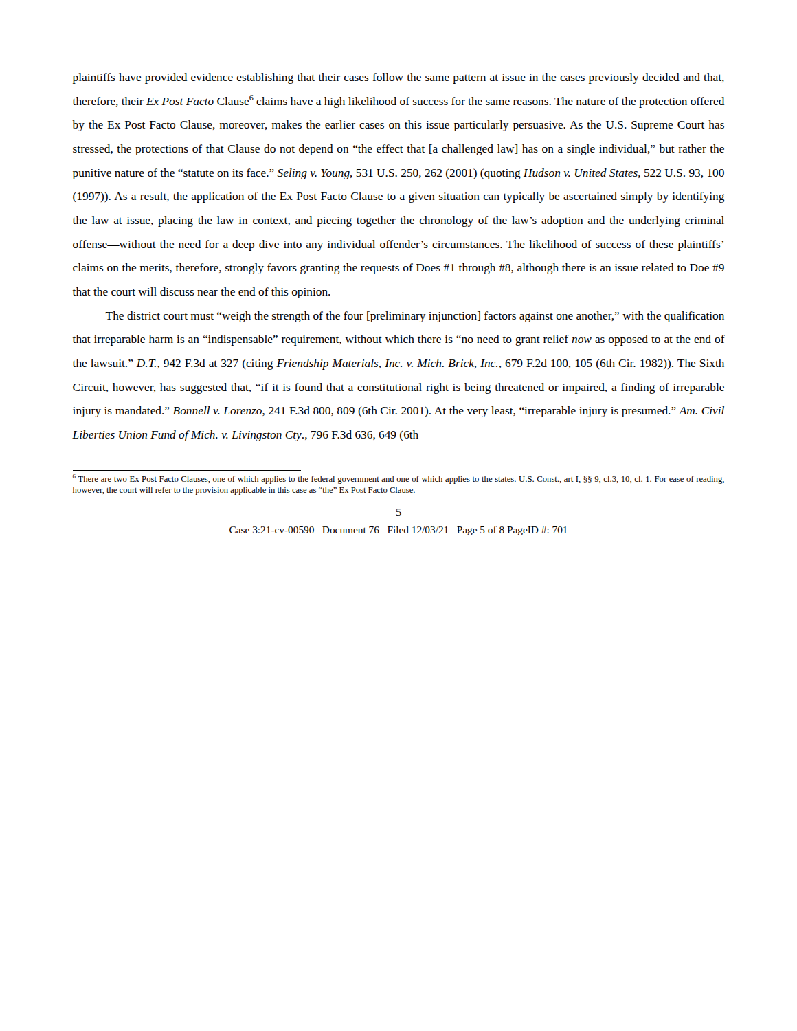plaintiffs have provided evidence establishing that their cases follow the same pattern at issue in the cases previously decided and that, therefore, their Ex Post Facto Clause6 claims have a high likelihood of success for the same reasons. The nature of the protection offered by the Ex Post Facto Clause, moreover, makes the earlier cases on this issue particularly persuasive. As the U.S. Supreme Court has stressed, the protections of that Clause do not depend on “the effect that [a challenged law] has on a single individual,” but rather the punitive nature of the “statute on its face.” Seling v. Young, 531 U.S. 250, 262 (2001) (quoting Hudson v. United States, 522 U.S. 93, 100 (1997)). As a result, the application of the Ex Post Facto Clause to a given situation can typically be ascertained simply by identifying the law at issue, placing the law in context, and piecing together the chronology of the law’s adoption and the underlying criminal offense—without the need for a deep dive into any individual offender’s circumstances. The likelihood of success of these plaintiffs’ claims on the merits, therefore, strongly favors granting the requests of Does #1 through #8, although there is an issue related to Doe #9 that the court will discuss near the end of this opinion.
The district court must “weigh the strength of the four [preliminary injunction] factors against one another,” with the qualification that irreparable harm is an “indispensable” requirement, without which there is “no need to grant relief now as opposed to at the end of the lawsuit.” D.T., 942 F.3d at 327 (citing Friendship Materials, Inc. v. Mich. Brick, Inc., 679 F.2d 100, 105 (6th Cir. 1982)). The Sixth Circuit, however, has suggested that, “if it is found that a constitutional right is being threatened or impaired, a finding of irreparable injury is mandated.” Bonnell v. Lorenzo, 241 F.3d 800, 809 (6th Cir. 2001). At the very least, “irreparable injury is presumed.” Am. Civil Liberties Union Fund of Mich. v. Livingston Cty., 796 F.3d 636, 649 (6th
6 There are two Ex Post Facto Clauses, one of which applies to the federal government and one of which applies to the states. U.S. Const., art I, §§ 9, cl.3, 10, cl. 1. For ease of reading, however, the court will refer to the provision applicable in this case as “the” Ex Post Facto Clause.
5
Case 3:21-cv-00590 Document 76 Filed 12/03/21 Page 5 of 8 PageID #: 701